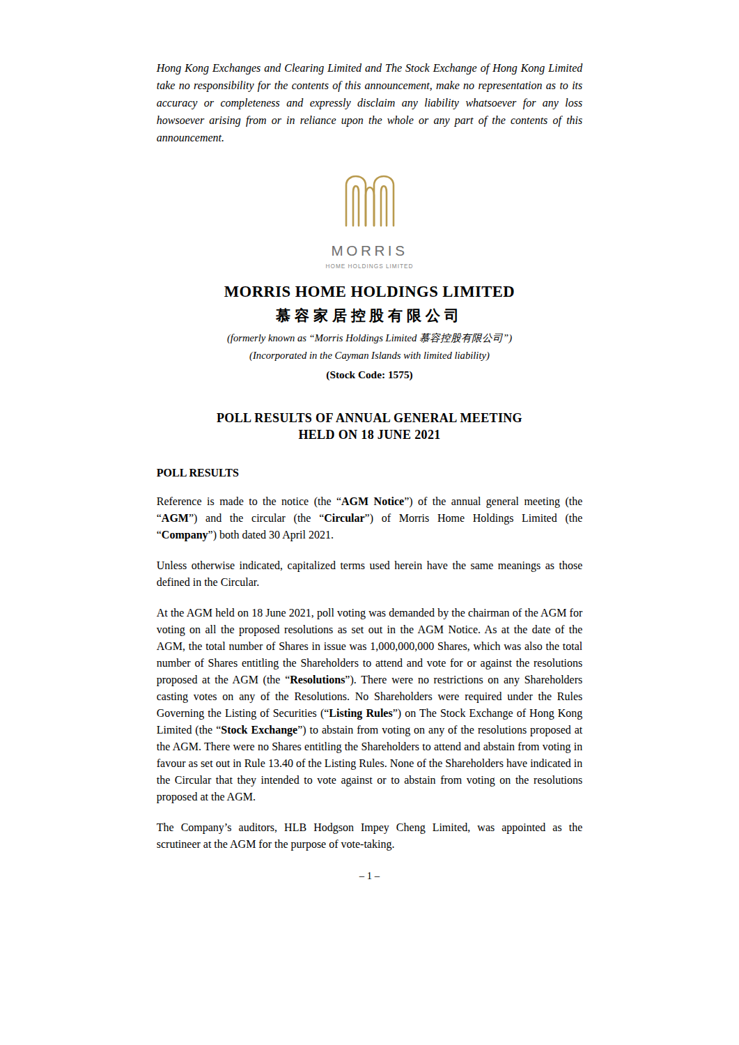Hong Kong Exchanges and Clearing Limited and The Stock Exchange of Hong Kong Limited take no responsibility for the contents of this announcement, make no representation as to its accuracy or completeness and expressly disclaim any liability whatsoever for any loss howsoever arising from or in reliance upon the whole or any part of the contents of this announcement.
MORRIS
HOME HOLDINGS LIMITED
MORRIS HOME HOLDINGS LIMITED
慕容家居控股有限公司
(formerly known as “Morris Holdings Limited 慕容控股有限公司”)
(Incorporated in the Cayman Islands with limited liability)
(Stock Code: 1575)
POLL RESULTS OF ANNUAL GENERAL MEETING
HELD ON 18 JUNE 2021
POLL RESULTS
Reference is made to the notice (the “AGM Notice”) of the annual general meeting (the “AGM”) and the circular (the “Circular”) of Morris Home Holdings Limited (the “Company”) both dated 30 April 2021.
Unless otherwise indicated, capitalized terms used herein have the same meanings as those defined in the Circular.
At the AGM held on 18 June 2021, poll voting was demanded by the chairman of the AGM for voting on all the proposed resolutions as set out in the AGM Notice. As at the date of the AGM, the total number of Shares in issue was 1,000,000,000 Shares, which was also the total number of Shares entitling the Shareholders to attend and vote for or against the resolutions proposed at the AGM (the “Resolutions”). There were no restrictions on any Shareholders casting votes on any of the Resolutions. No Shareholders were required under the Rules Governing the Listing of Securities (“Listing Rules”) on The Stock Exchange of Hong Kong Limited (the “Stock Exchange”) to abstain from voting on any of the resolutions proposed at the AGM. There were no Shares entitling the Shareholders to attend and abstain from voting in favour as set out in Rule 13.40 of the Listing Rules. None of the Shareholders have indicated in the Circular that they intended to vote against or to abstain from voting on the resolutions proposed at the AGM.
The Company’s auditors, HLB Hodgson Impey Cheng Limited, was appointed as the scrutineer at the AGM for the purpose of vote-taking.
– 1 –